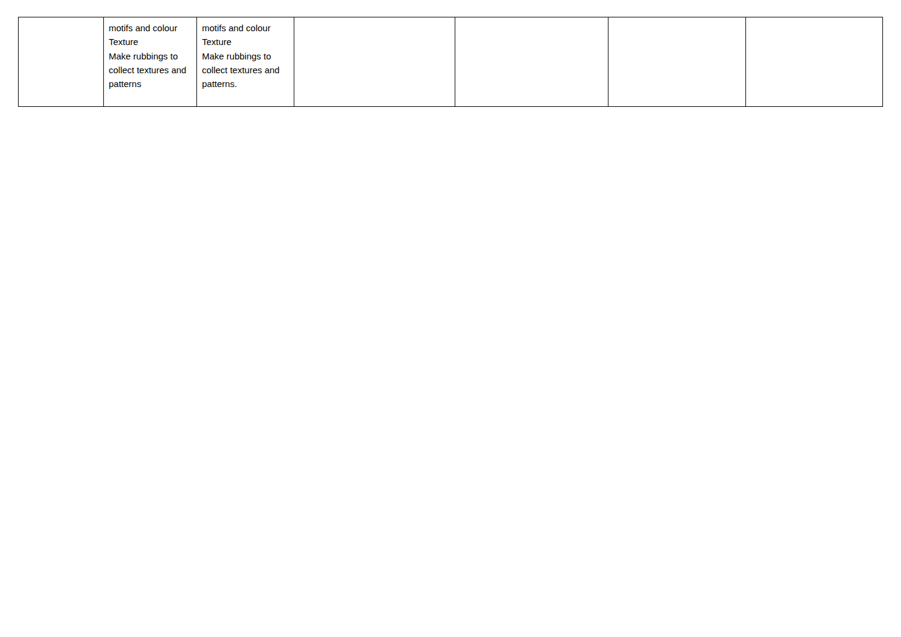| | motifs and colour Texture Make rubbings to collect textures and patterns | motifs and colour Texture Make rubbings to collect textures and patterns. | | | | |